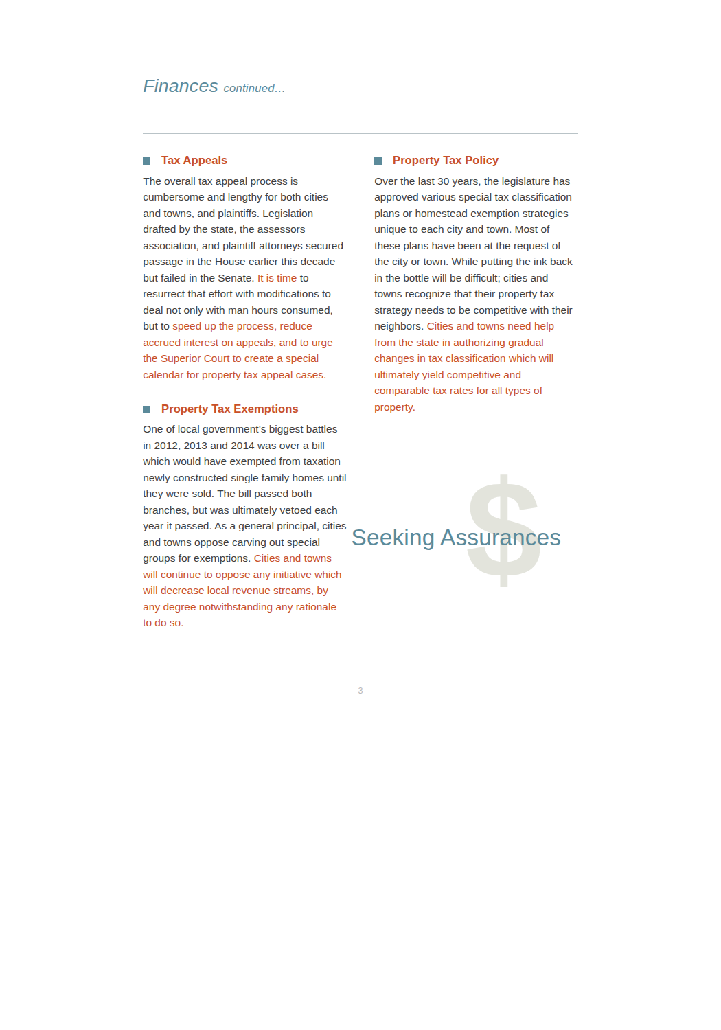Finances continued…
Tax Appeals
The overall tax appeal process is cumbersome and lengthy for both cities and towns, and plaintiffs. Legislation drafted by the state, the assessors association, and plaintiff attorneys secured passage in the House earlier this decade but failed in the Senate. It is time to resurrect that effort with modifications to deal not only with man hours consumed, but to speed up the process, reduce accrued interest on appeals, and to urge the Superior Court to create a special calendar for property tax appeal cases.
Property Tax Exemptions
One of local government’s biggest battles in 2012, 2013 and 2014 was over a bill which would have exempted from taxation newly constructed single family homes until they were sold. The bill passed both branches, but was ultimately vetoed each year it passed. As a general principal, cities and towns oppose carving out special groups for exemptions. Cities and towns will continue to oppose any initiative which will decrease local revenue streams, by any degree notwithstanding any rationale to do so.
Property Tax Policy
Over the last 30 years, the legislature has approved various special tax classification plans or homestead exemption strategies unique to each city and town. Most of these plans have been at the request of the city or town. While putting the ink back in the bottle will be difficult; cities and towns recognize that their property tax strategy needs to be competitive with their neighbors. Cities and towns need help from the state in authorizing gradual changes in tax classification which will ultimately yield competitive and comparable tax rates for all types of property.
$
Seeking Assurances
3